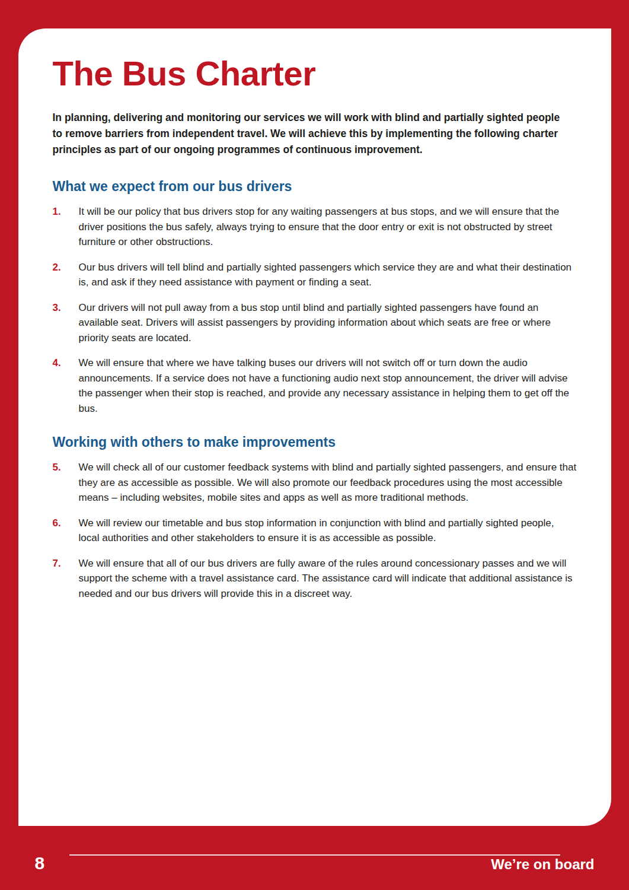The Bus Charter
In planning, delivering and monitoring our services we will work with blind and partially sighted people to remove barriers from independent travel. We will achieve this by implementing the following charter principles as part of our ongoing programmes of continuous improvement.
What we expect from our bus drivers
It will be our policy that bus drivers stop for any waiting passengers at bus stops, and we will ensure that the driver positions the bus safely, always trying to ensure that the door entry or exit is not obstructed by street furniture or other obstructions.
Our bus drivers will tell blind and partially sighted passengers which service they are and what their destination is, and ask if they need assistance with payment or finding a seat.
Our drivers will not pull away from a bus stop until blind and partially sighted passengers have found an available seat. Drivers will assist passengers by providing information about which seats are free or where priority seats are located.
We will ensure that where we have talking buses our drivers will not switch off or turn down the audio announcements. If a service does not have a functioning audio next stop announcement, the driver will advise the passenger when their stop is reached, and provide any necessary assistance in helping them to get off the bus.
Working with others to make improvements
We will check all of our customer feedback systems with blind and partially sighted passengers, and ensure that they are as accessible as possible. We will also promote our feedback procedures using the most accessible means – including websites, mobile sites and apps as well as more traditional methods.
We will review our timetable and bus stop information in conjunction with blind and partially sighted people, local authorities and other stakeholders to ensure it is as accessible as possible.
We will ensure that all of our bus drivers are fully aware of the rules around concessionary passes and we will support the scheme with a travel assistance card. The assistance card will indicate that additional assistance is needed and our bus drivers will provide this in a discreet way.
8 We’re on board